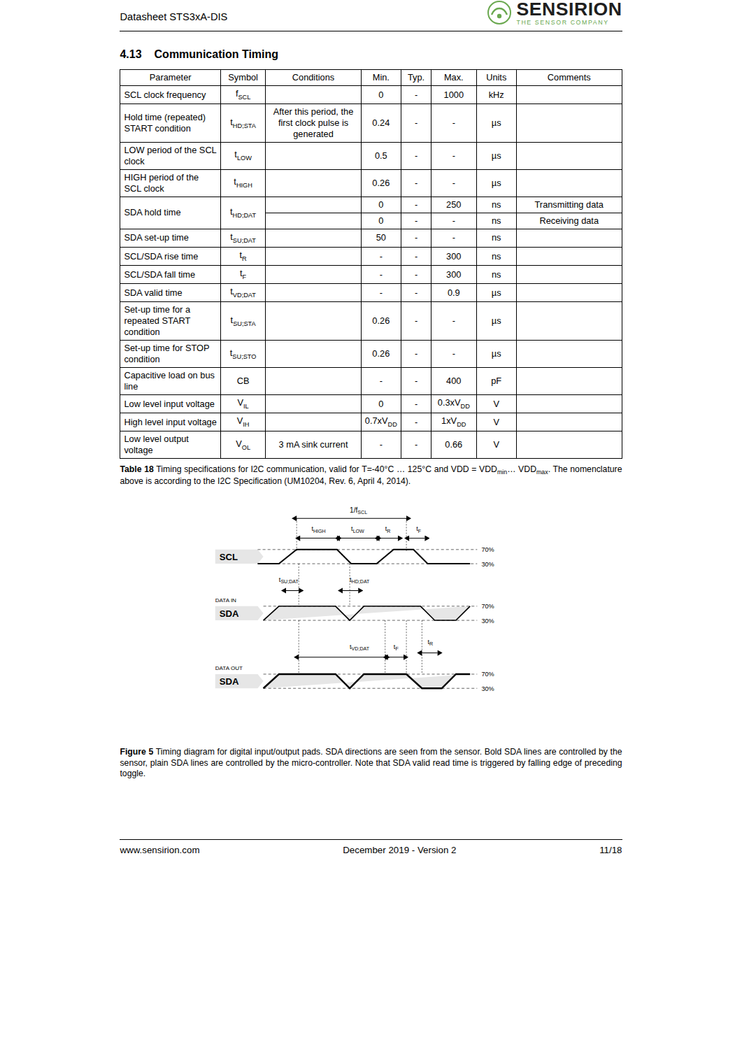Datasheet STS3xA-DIS
SENSIRION
The Sensor Company
4.13 Communication Timing
| Parameter | Symbol | Conditions | Min. | Typ. | Max. | Units | Comments |
| --- | --- | --- | --- | --- | --- | --- | --- |
| SCL clock frequency | f SCL | | 0 | - | 1000 | kHz | |
| Hold time (repeated) START condition | t HD;STA | After this period, the first clock pulse is generated | 0.24 | - | - | µs | |
| LOW period of the SCL clock | t LOW | | 0.5 | - | - | µs | |
| HIGH period of the SCL clock | t HIGH | | 0.26 | - | - | µs | |
| SDA hold time | t HD;DAT | | 0 | - | 250 | ns | Transmitting data |
| | 0 | - | - | ns | Receiving data |
| SDA set-up time | t SU;DAT | | 50 | - | - | ns | |
| SCL/SDA rise time | t R | | - | - | 300 | ns | |
| SCL/SDA fall time | t F | | - | - | 300 | ns | |
| SDA valid time | t VD;DAT | | - | - | 0.9 | µs | |
| Set-up time for a repeated START condition | t SU;STA | | 0.26 | - | - | µs | |
| Set-up time for STOP condition | t SU;STO | | 0.26 | - | - | µs | |
| Capacitive load on bus line | CB | | - | - | 400 | pF | |
| Low level input voltage | V IL | | 0 | - | 0.3xV DD | V | |
| High level input voltage | V IH | | 0.7xV DD | - | 1xV DD | V | |
| Low level output voltage | V OL | 3 mA sink current | - | - | 0.66 | V | |
Table 18 Timing specifications for I2C communication, valid for T=-40°C … 125°C and VDD = VDDmin… VDDmax. The nomenclature above is according to the I2C Specification (UM10204, Rev. 6, April 4, 2014).
1/fSCL tHIGH tLOW tR tF SCL 70% 30% tSU;DAT tHD;DAT DATA IN SDA 70% 30% tVD;DAT tF tR DATA OUT SDA 70% 30%
Figure 5 Timing diagram for digital input/output pads. SDA directions are seen from the sensor. Bold SDA lines are controlled by the sensor, plain SDA lines are controlled by the micro-controller. Note that SDA valid read time is triggered by falling edge of preceding toggle.
www.sensirion.com
December 2019 - Version 2
11/18